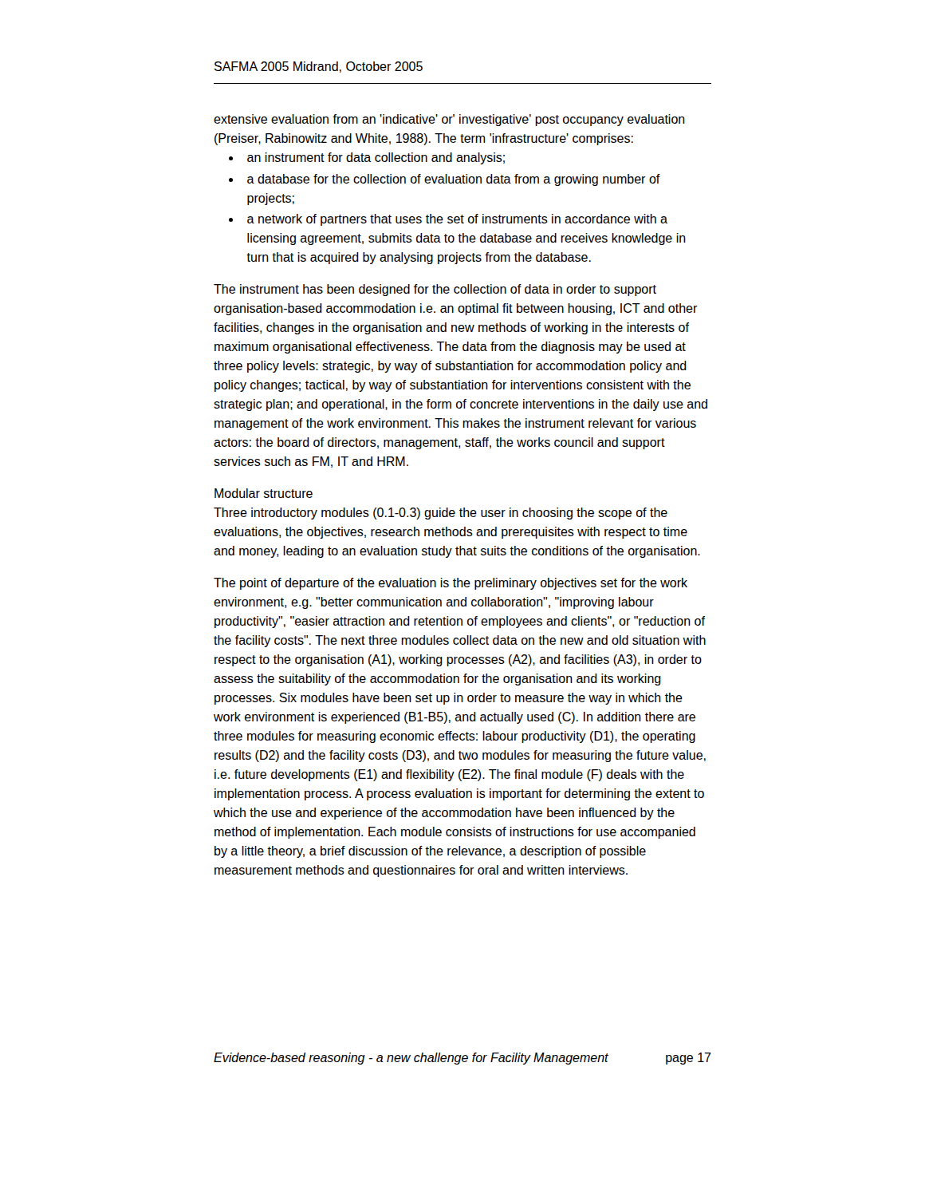SAFMA 2005 Midrand, October 2005
extensive evaluation from an 'indicative' or' investigative' post occupancy evaluation (Preiser, Rabinowitz and White, 1988). The term 'infrastructure' comprises:
an instrument for data collection and analysis;
a database for the collection of evaluation data from a growing number of projects;
a network of partners that uses the set of instruments in accordance with a licensing agreement, submits data to the database and receives knowledge in turn that is acquired by analysing projects from the database.
The instrument has been designed for the collection of data in order to support organisation-based accommodation i.e. an optimal fit between housing, ICT and other facilities, changes in the organisation and new methods of working in the interests of maximum organisational effectiveness. The data from the diagnosis may be used at three policy levels: strategic, by way of substantiation for accommodation policy and policy changes; tactical, by way of substantiation for interventions consistent with the strategic plan; and operational, in the form of concrete interventions in the daily use and management of the work environment. This makes the instrument relevant for various actors: the board of directors, management, staff, the works council and support services such as FM, IT and HRM.
Modular structure
Three introductory modules (0.1-0.3) guide the user in choosing the scope of the evaluations, the objectives, research methods and prerequisites with respect to time and money, leading to an evaluation study that suits the conditions of the organisation.
The point of departure of the evaluation is the preliminary objectives set for the work environment, e.g. "better communication and collaboration", "improving labour productivity", "easier attraction and retention of employees and clients", or "reduction of the facility costs". The next three modules collect data on the new and old situation with respect to the organisation (A1), working processes (A2), and facilities (A3), in order to assess the suitability of the accommodation for the organisation and its working processes. Six modules have been set up in order to measure the way in which the work environment is experienced (B1-B5), and actually used (C). In addition there are three modules for measuring economic effects: labour productivity (D1), the operating results (D2) and the facility costs (D3), and two modules for measuring the future value, i.e. future developments (E1) and flexibility (E2). The final module (F) deals with the implementation process. A process evaluation is important for determining the extent to which the use and experience of the accommodation have been influenced by the method of implementation. Each module consists of instructions for use accompanied by a little theory, a brief discussion of the relevance, a description of possible measurement methods and questionnaires for oral and written interviews.
Evidence-based reasoning - a new challenge for Facility Management page 17